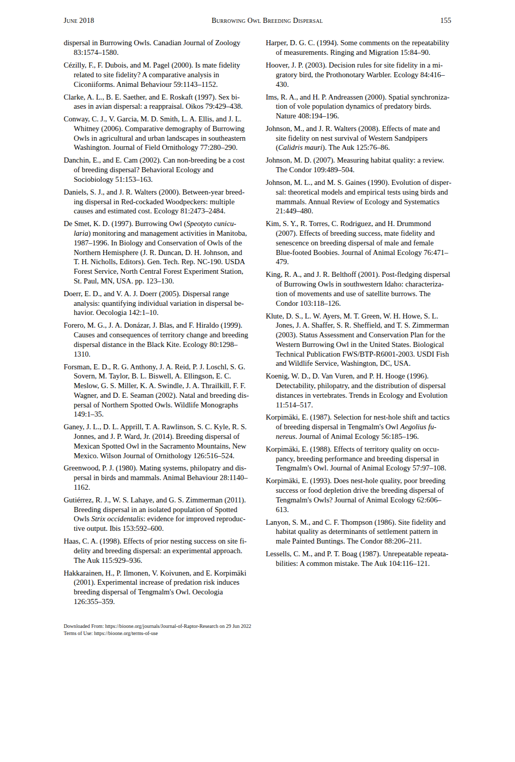June 2018 Burrowing Owl Breeding Dispersal 155
dispersal in Burrowing Owls. Canadian Journal of Zoology 83:1574–1580.
Cézilly, F., F. Dubois, and M. Pagel (2000). Is mate fidelity related to site fidelity? A comparative analysis in Ciconiiforms. Animal Behaviour 59:1143–1152.
Clarke, A. L., B. E. Saether, and E. Roskaft (1997). Sex biases in avian dispersal: a reappraisal. Oikos 79:429–438.
Conway, C. J., V. Garcia, M. D. Smith, L. A. Ellis, and J. L. Whitney (2006). Comparative demography of Burrowing Owls in agricultural and urban landscapes in southeastern Washington. Journal of Field Ornithology 77:280–290.
Danchin, E., and E. Cam (2002). Can non-breeding be a cost of breeding dispersal? Behavioral Ecology and Sociobiology 51:153–163.
Daniels, S. J., and J. R. Walters (2000). Between-year breeding dispersal in Red-cockaded Woodpeckers: multiple causes and estimated cost. Ecology 81:2473–2484.
De Smet, K. D. (1997). Burrowing Owl (Speotyto cunicularia) monitoring and management activities in Manitoba, 1987–1996. In Biology and Conservation of Owls of the Northern Hemisphere (J. R. Duncan, D. H. Johnson, and T. H. Nicholls, Editors). Gen. Tech. Rep. NC-190. USDA Forest Service, North Central Forest Experiment Station, St. Paul, MN, USA. pp. 123–130.
Doerr, E. D., and V. A. J. Doerr (2005). Dispersal range analysis: quantifying individual variation in dispersal behavior. Oecologia 142:1–10.
Forero, M. G., J. A. Donázar, J. Blas, and F. Hiraldo (1999). Causes and consequences of territory change and breeding dispersal distance in the Black Kite. Ecology 80:1298–1310.
Forsman, E. D., R. G. Anthony, J. A. Reid, P. J. Loschl, S. G. Sovern, M. Taylor, B. L. Biswell, A. Ellingson, E. C. Meslow, G. S. Miller, K. A. Swindle, J. A. Thrailkill, F. F. Wagner, and D. E. Seaman (2002). Natal and breeding dispersal of Northern Spotted Owls. Wildlife Monographs 149:1–35.
Ganey, J. L., D. L. Apprill, T. A. Rawlinson, S. C. Kyle, R. S. Jonnes, and J. P. Ward, Jr. (2014). Breeding dispersal of Mexican Spotted Owl in the Sacramento Mountains, New Mexico. Wilson Journal of Ornithology 126:516–524.
Greenwood, P. J. (1980). Mating systems, philopatry and dispersal in birds and mammals. Animal Behaviour 28:1140–1162.
Gutiérrez, R. J., W. S. Lahaye, and G. S. Zimmerman (2011). Breeding dispersal in an isolated population of Spotted Owls Strix occidentalis: evidence for improved reproductive output. Ibis 153:592–600.
Haas, C. A. (1998). Effects of prior nesting success on site fidelity and breeding dispersal: an experimental approach. The Auk 115:929–936.
Hakkarainen, H., P. Ilmonen, V. Koivunen, and E. Korpimäki (2001). Experimental increase of predation risk induces breeding dispersal of Tengmalm's Owl. Oecologia 126:355–359.
Harper, D. G. C. (1994). Some comments on the repeatability of measurements. Ringing and Migration 15:84–90.
Hoover, J. P. (2003). Decision rules for site fidelity in a migratory bird, the Prothonotary Warbler. Ecology 84:416–430.
Ims, R. A., and H. P. Andreassen (2000). Spatial synchronization of vole population dynamics of predatory birds. Nature 408:194–196.
Johnson, M., and J. R. Walters (2008). Effects of mate and site fidelity on nest survival of Western Sandpipers (Calidris mauri). The Auk 125:76–86.
Johnson, M. D. (2007). Measuring habitat quality: a review. The Condor 109:489–504.
Johnson, M. L., and M. S. Gaines (1990). Evolution of dispersal: theoretical models and empirical tests using birds and mammals. Annual Review of Ecology and Systematics 21:449–480.
Kim, S. Y., R. Torres, C. Rodriguez, and H. Drummond (2007). Effects of breeding success, mate fidelity and senescence on breeding dispersal of male and female Blue-footed Boobies. Journal of Animal Ecology 76:471–479.
King, R. A., and J. R. Belthoff (2001). Post-fledging dispersal of Burrowing Owls in southwestern Idaho: characterization of movements and use of satellite burrows. The Condor 103:118–126.
Klute, D. S., L. W. Ayers, M. T. Green, W. H. Howe, S. L. Jones, J. A. Shaffer, S. R. Sheffield, and T. S. Zimmerman (2003). Status Assessment and Conservation Plan for the Western Burrowing Owl in the United States. Biological Technical Publication FWS/BTP-R6001-2003. USDI Fish and Wildlife Service, Washington, DC, USA.
Koenig, W. D., D. Van Vuren, and P. H. Hooge (1996). Detectability, philopatry, and the distribution of dispersal distances in vertebrates. Trends in Ecology and Evolution 11:514–517.
Korpimäki, E. (1987). Selection for nest-hole shift and tactics of breeding dispersal in Tengmalm's Owl Aegolius funereus. Journal of Animal Ecology 56:185–196.
Korpimäki, E. (1988). Effects of territory quality on occupancy, breeding performance and breeding dispersal in Tengmalm's Owl. Journal of Animal Ecology 57:97–108.
Korpimäki, E. (1993). Does nest-hole quality, poor breeding success or food depletion drive the breeding dispersal of Tengmalm's Owls? Journal of Animal Ecology 62:606–613.
Lanyon, S. M., and C. F. Thompson (1986). Site fidelity and habitat quality as determinants of settlement pattern in male Painted Buntings. The Condor 88:206–211.
Lessells, C. M., and P. T. Boag (1987). Unrepeatable repeatabilities: A common mistake. The Auk 104:116–121.
Downloaded From: https://bioone.org/journals/Journal-of-Raptor-Research on 29 Jun 2022
Terms of Use: https://bioone.org/terms-of-use